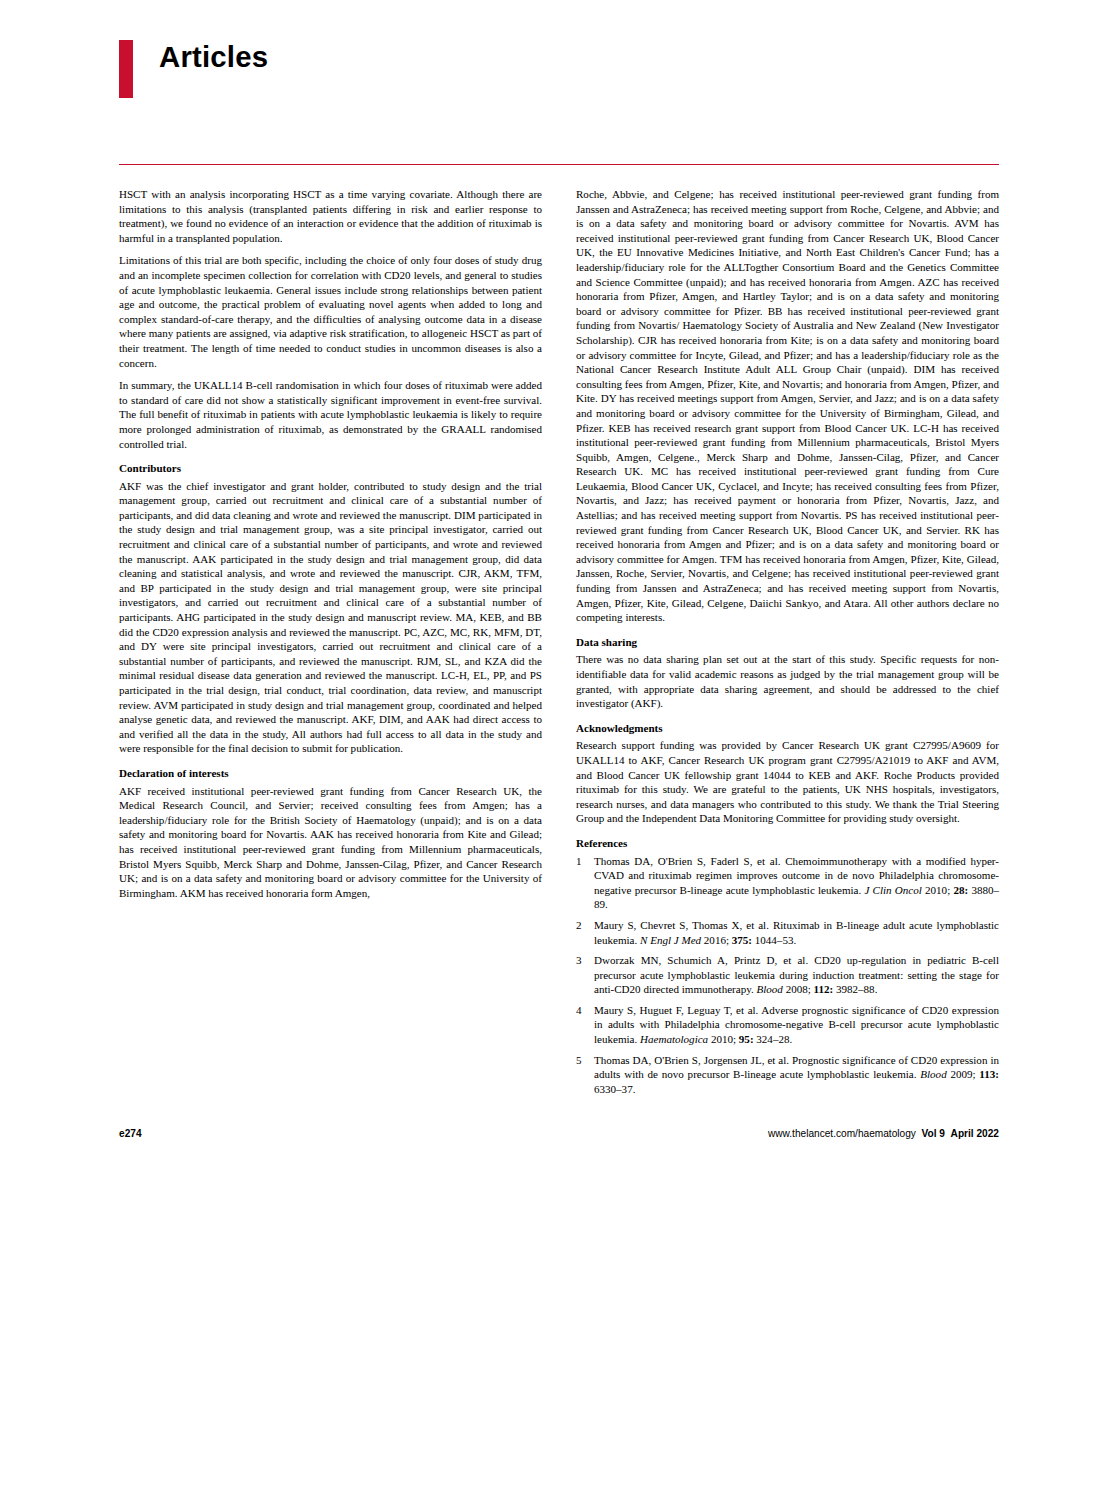Articles
HSCT with an analysis incorporating HSCT as a time varying covariate. Although there are limitations to this analysis (transplanted patients differing in risk and earlier response to treatment), we found no evidence of an interaction or evidence that the addition of rituximab is harmful in a transplanted population.
Limitations of this trial are both specific, including the choice of only four doses of study drug and an incomplete specimen collection for correlation with CD20 levels, and general to studies of acute lymphoblastic leukaemia. General issues include strong relationships between patient age and outcome, the practical problem of evaluating novel agents when added to long and complex standard-of-care therapy, and the difficulties of analysing outcome data in a disease where many patients are assigned, via adaptive risk stratification, to allogeneic HSCT as part of their treatment. The length of time needed to conduct studies in uncommon diseases is also a concern.
In summary, the UKALL14 B-cell randomisation in which four doses of rituximab were added to standard of care did not show a statistically significant improvement in event-free survival. The full benefit of rituximab in patients with acute lymphoblastic leukaemia is likely to require more prolonged administration of rituximab, as demonstrated by the GRAALL randomised controlled trial.
Contributors
AKF was the chief investigator and grant holder, contributed to study design and the trial management group, carried out recruitment and clinical care of a substantial number of participants, and did data cleaning and wrote and reviewed the manuscript. DIM participated in the study design and trial management group, was a site principal investigator, carried out recruitment and clinical care of a substantial number of participants, and wrote and reviewed the manuscript. AAK participated in the study design and trial management group, did data cleaning and statistical analysis, and wrote and reviewed the manuscript. CJR, AKM, TFM, and BP participated in the study design and trial management group, were site principal investigators, and carried out recruitment and clinical care of a substantial number of participants. AHG participated in the study design and manuscript review. MA, KEB, and BB did the CD20 expression analysis and reviewed the manuscript. PC, AZC, MC, RK, MFM, DT, and DY were site principal investigators, carried out recruitment and clinical care of a substantial number of participants, and reviewed the manuscript. RJM, SL, and KZA did the minimal residual disease data generation and reviewed the manuscript. LC-H, EL, PP, and PS participated in the trial design, trial conduct, trial coordination, data review, and manuscript review. AVM participated in study design and trial management group, coordinated and helped analyse genetic data, and reviewed the manuscript. AKF, DIM, and AAK had direct access to and verified all the data in the study, All authors had full access to all data in the study and were responsible for the final decision to submit for publication.
Declaration of interests
AKF received institutional peer-reviewed grant funding from Cancer Research UK, the Medical Research Council, and Servier; received consulting fees from Amgen; has a leadership/fiduciary role for the British Society of Haematology (unpaid); and is on a data safety and monitoring board for Novartis. AAK has received honoraria from Kite and Gilead; has received institutional peer-reviewed grant funding from Millennium pharmaceuticals, Bristol Myers Squibb, Merck Sharp and Dohme, Janssen-Cilag, Pfizer, and Cancer Research UK; and is on a data safety and monitoring board or advisory committee for the University of Birmingham. AKM has received honoraria form Amgen,
Roche, Abbvie, and Celgene; has received institutional peer-reviewed grant funding from Janssen and AstraZeneca; has received meeting support from Roche, Celgene, and Abbvie; and is on a data safety and monitoring board or advisory committee for Novartis. AVM has received institutional peer-reviewed grant funding from Cancer Research UK, Blood Cancer UK, the EU Innovative Medicines Initiative, and North East Children's Cancer Fund; has a leadership/fiduciary role for the ALLTogther Consortium Board and the Genetics Committee and Science Committee (unpaid); and has received honoraria from Amgen. AZC has received honoraria from Pfizer, Amgen, and Hartley Taylor; and is on a data safety and monitoring board or advisory committee for Pfizer. BB has received institutional peer-reviewed grant funding from Novartis/ Haematology Society of Australia and New Zealand (New Investigator Scholarship). CJR has received honoraria from Kite; is on a data safety and monitoring board or advisory committee for Incyte, Gilead, and Pfizer; and has a leadership/fiduciary role as the National Cancer Research Institute Adult ALL Group Chair (unpaid). DIM has received consulting fees from Amgen, Pfizer, Kite, and Novartis; and honoraria from Amgen, Pfizer, and Kite. DY has received meetings support from Amgen, Servier, and Jazz; and is on a data safety and monitoring board or advisory committee for the University of Birmingham, Gilead, and Pfizer. KEB has received research grant support from Blood Cancer UK. LC-H has received institutional peer-reviewed grant funding from Millennium pharmaceuticals, Bristol Myers Squibb, Amgen, Celgene., Merck Sharp and Dohme, Janssen-Cilag, Pfizer, and Cancer Research UK. MC has received institutional peer-reviewed grant funding from Cure Leukaemia, Blood Cancer UK, Cyclacel, and Incyte; has received consulting fees from Pfizer, Novartis, and Jazz; has received payment or honoraria from Pfizer, Novartis, Jazz, and Astellias; and has received meeting support from Novartis. PS has received institutional peer-reviewed grant funding from Cancer Research UK, Blood Cancer UK, and Servier. RK has received honoraria from Amgen and Pfizer; and is on a data safety and monitoring board or advisory committee for Amgen. TFM has received honoraria from Amgen, Pfizer, Kite, Gilead, Janssen, Roche, Servier, Novartis, and Celgene; has received institutional peer-reviewed grant funding from Janssen and AstraZeneca; and has received meeting support from Novartis, Amgen, Pfizer, Kite, Gilead, Celgene, Daiichi Sankyo, and Atara. All other authors declare no competing interests.
Data sharing
There was no data sharing plan set out at the start of this study. Specific requests for non-identifiable data for valid academic reasons as judged by the trial management group will be granted, with appropriate data sharing agreement, and should be addressed to the chief investigator (AKF).
Acknowledgments
Research support funding was provided by Cancer Research UK grant C27995/A9609 for UKALL14 to AKF, Cancer Research UK program grant C27995/A21019 to AKF and AVM, and Blood Cancer UK fellowship grant 14044 to KEB and AKF. Roche Products provided rituximab for this study. We are grateful to the patients, UK NHS hospitals, investigators, research nurses, and data managers who contributed to this study. We thank the Trial Steering Group and the Independent Data Monitoring Committee for providing study oversight.
References
1 Thomas DA, O'Brien S, Faderl S, et al. Chemoimmunotherapy with a modified hyper-CVAD and rituximab regimen improves outcome in de novo Philadelphia chromosome-negative precursor B-lineage acute lymphoblastic leukemia. J Clin Oncol 2010; 28: 3880–89.
2 Maury S, Chevret S, Thomas X, et al. Rituximab in B-lineage adult acute lymphoblastic leukemia. N Engl J Med 2016; 375: 1044–53.
3 Dworzak MN, Schumich A, Printz D, et al. CD20 up-regulation in pediatric B-cell precursor acute lymphoblastic leukemia during induction treatment: setting the stage for anti-CD20 directed immunotherapy. Blood 2008; 112: 3982–88.
4 Maury S, Huguet F, Leguay T, et al. Adverse prognostic significance of CD20 expression in adults with Philadelphia chromosome-negative B-cell precursor acute lymphoblastic leukemia. Haematologica 2010; 95: 324–28.
5 Thomas DA, O'Brien S, Jorgensen JL, et al. Prognostic significance of CD20 expression in adults with de novo precursor B-lineage acute lymphoblastic leukemia. Blood 2009; 113: 6330–37.
e274
www.thelancet.com/haematology Vol 9 April 2022